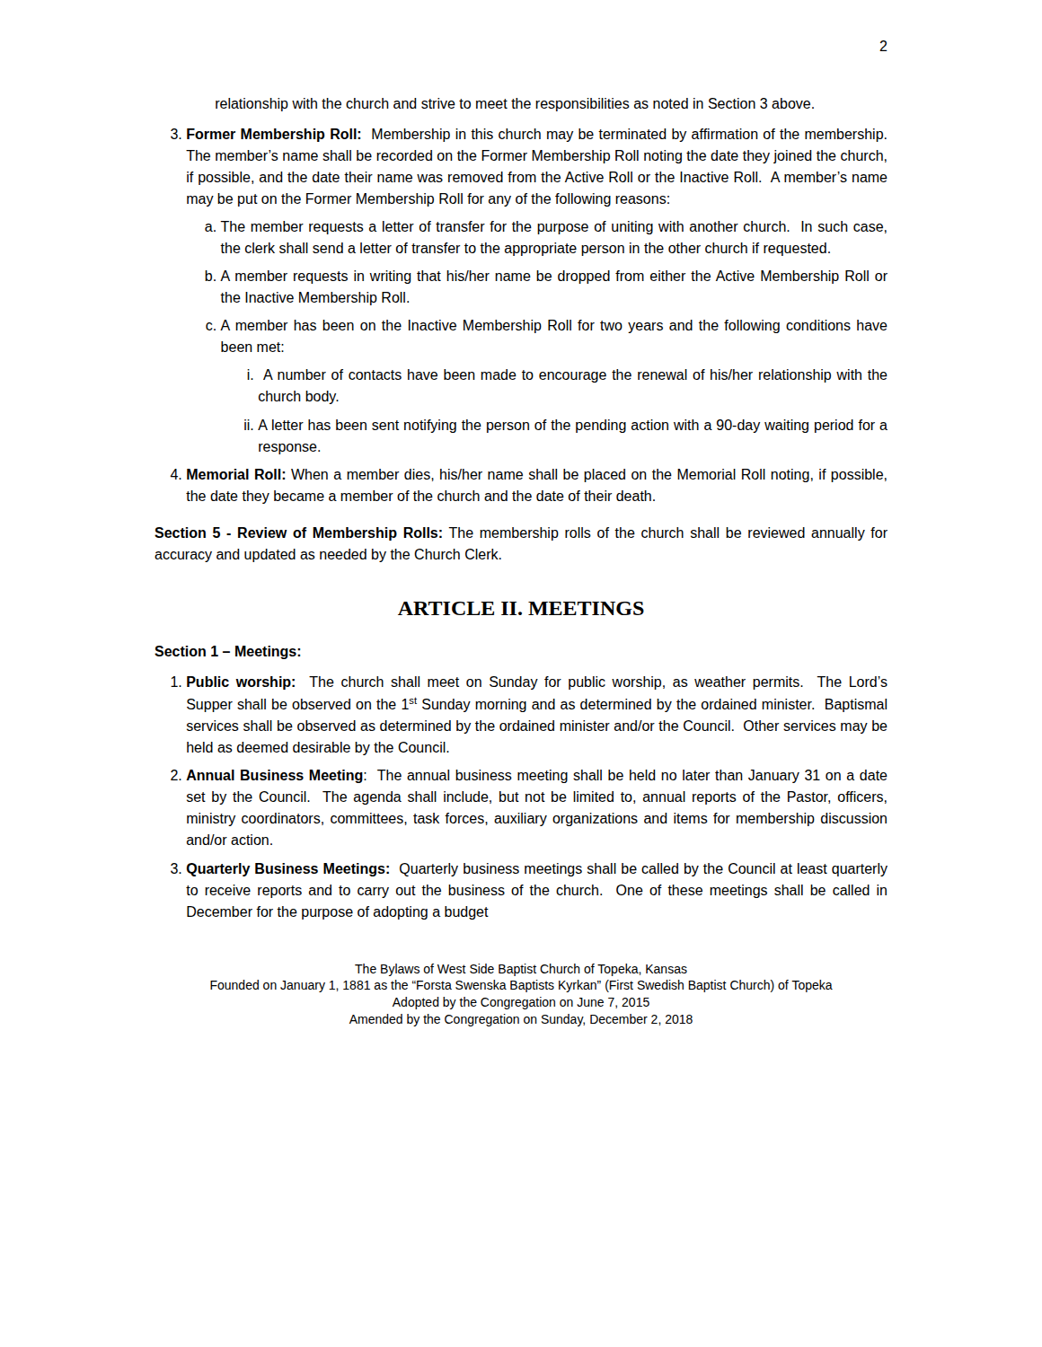2
relationship with the church and strive to meet the responsibilities as noted in Section 3 above.
Former Membership Roll: Membership in this church may be terminated by affirmation of the membership. The member’s name shall be recorded on the Former Membership Roll noting the date they joined the church, if possible, and the date their name was removed from the Active Roll or the Inactive Roll. A member’s name may be put on the Former Membership Roll for any of the following reasons:
The member requests a letter of transfer for the purpose of uniting with another church. In such case, the clerk shall send a letter of transfer to the appropriate person in the other church if requested.
A member requests in writing that his/her name be dropped from either the Active Membership Roll or the Inactive Membership Roll.
A member has been on the Inactive Membership Roll for two years and the following conditions have been met:
A number of contacts have been made to encourage the renewal of his/her relationship with the church body.
A letter has been sent notifying the person of the pending action with a 90-day waiting period for a response.
Memorial Roll: When a member dies, his/her name shall be placed on the Memorial Roll noting, if possible, the date they became a member of the church and the date of their death.
Section 5 - Review of Membership Rolls: The membership rolls of the church shall be reviewed annually for accuracy and updated as needed by the Church Clerk.
ARTICLE II. MEETINGS
Section 1 – Meetings:
Public worship: The church shall meet on Sunday for public worship, as weather permits. The Lord’s Supper shall be observed on the 1st Sunday morning and as determined by the ordained minister. Baptismal services shall be observed as determined by the ordained minister and/or the Council. Other services may be held as deemed desirable by the Council.
Annual Business Meeting: The annual business meeting shall be held no later than January 31 on a date set by the Council. The agenda shall include, but not be limited to, annual reports of the Pastor, officers, ministry coordinators, committees, task forces, auxiliary organizations and items for membership discussion and/or action.
Quarterly Business Meetings: Quarterly business meetings shall be called by the Council at least quarterly to receive reports and to carry out the business of the church. One of these meetings shall be called in December for the purpose of adopting a budget
The Bylaws of West Side Baptist Church of Topeka, Kansas
Founded on January 1, 1881 as the “Forsta Swenska Baptists Kyrkan” (First Swedish Baptist Church) of Topeka
Adopted by the Congregation on June 7, 2015
Amended by the Congregation on Sunday, December 2, 2018